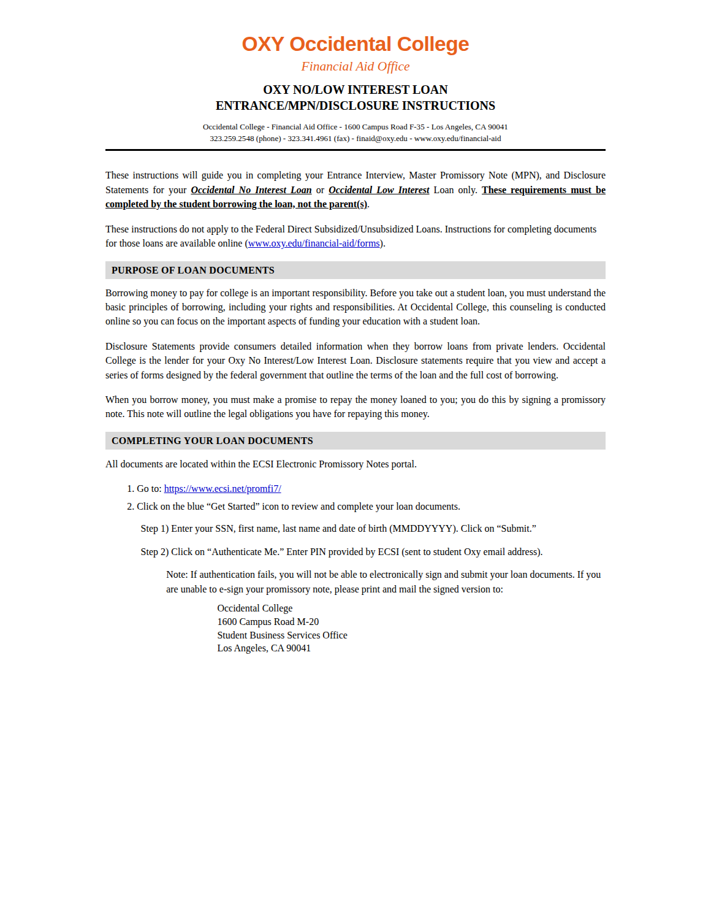OXY Occidental College
Financial Aid Office
OXY NO/LOW INTEREST LOAN
ENTRANCE/MPN/DISCLOSURE INSTRUCTIONS
Occidental College - Financial Aid Office - 1600 Campus Road F-35 - Los Angeles, CA 90041
323.259.2548 (phone) - 323.341.4961 (fax) - finaid@oxy.edu - www.oxy.edu/financial-aid
These instructions will guide you in completing your Entrance Interview, Master Promissory Note (MPN), and Disclosure Statements for your Occidental No Interest Loan or Occidental Low Interest Loan only. These requirements must be completed by the student borrowing the loan, not the parent(s).
These instructions do not apply to the Federal Direct Subsidized/Unsubsidized Loans. Instructions for completing documents for those loans are available online (www.oxy.edu/financial-aid/forms).
PURPOSE OF LOAN DOCUMENTS
Borrowing money to pay for college is an important responsibility. Before you take out a student loan, you must understand the basic principles of borrowing, including your rights and responsibilities. At Occidental College, this counseling is conducted online so you can focus on the important aspects of funding your education with a student loan.
Disclosure Statements provide consumers detailed information when they borrow loans from private lenders. Occidental College is the lender for your Oxy No Interest/Low Interest Loan. Disclosure statements require that you view and accept a series of forms designed by the federal government that outline the terms of the loan and the full cost of borrowing.
When you borrow money, you must make a promise to repay the money loaned to you; you do this by signing a promissory note. This note will outline the legal obligations you have for repaying this money.
COMPLETING YOUR LOAN DOCUMENTS
All documents are located within the ECSI Electronic Promissory Notes portal.
Go to: https://www.ecsi.net/promfi7/
Click on the blue “Get Started” icon to review and complete your loan documents.
Step 1) Enter your SSN, first name, last name and date of birth (MMDDYYYY). Click on “Submit.”
Step 2) Click on “Authenticate Me.” Enter PIN provided by ECSI (sent to student Oxy email address).
Note: If authentication fails, you will not be able to electronically sign and submit your loan documents. If you are unable to e-sign your promissory note, please print and mail the signed version to:
Occidental College
1600 Campus Road M-20
Student Business Services Office
Los Angeles, CA 90041